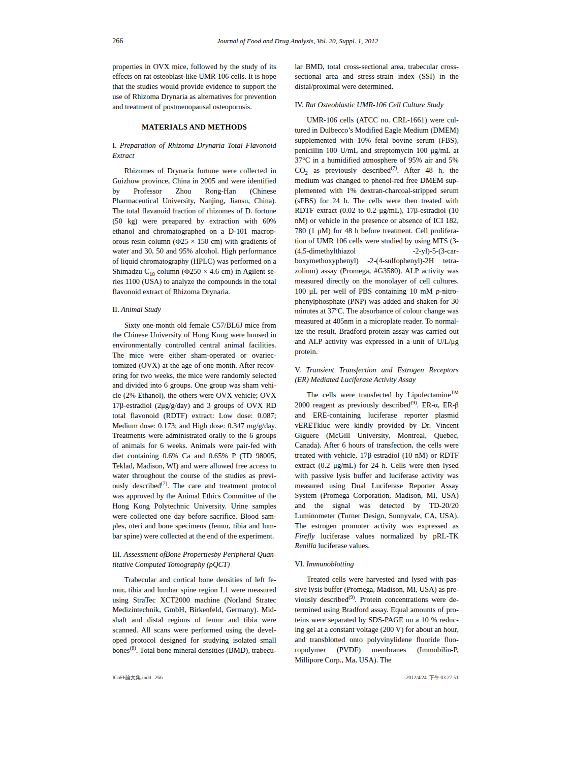266 Journal of Food and Drug Analysis, Vol. 20, Suppl. 1, 2012
properties in OVX mice, followed by the study of its effects on rat osteoblast-like UMR 106 cells. It is hope that the studies would provide evidence to support the use of Rhizoma Drynaria as alternatives for prevention and treatment of postmenopausal osteoporosis.
Materials and Methods
I. Preparation of Rhizoma Drynaria Total Flavonoid Extract
Rhizomes of Drynaria fortune were collected in Guizhow province, China in 2005 and were identified by Professor Zhou Rong-Han (Chinese Pharmaceutical University, Nanjing, Jiansu, China). The total flavanoid fraction of rhizomes of D. fortune (50 kg) were preapared by extraction with 60% ethanol and chromatographed on a D-101 macroporous resin column (Φ25 × 150 cm) with gradients of water and 30, 50 and 95% alcohol. High performance of liquid chromatography (HPLC) was performed on a Shimadzu C18 column (Φ250 × 4.6 cm) in Agilent series 1100 (USA) to analyze the compounds in the total flavonoid extract of Rhizoma Drynaria.
II. Animal Study
Sixty one-month old female C57/BL6J mice from the Chinese University of Hong Kong were housed in environmentally controlled central animal facilities. The mice were either sham-operated or ovariectomized (OVX) at the age of one month. After recovering for two weeks, the mice were randomly selected and divided into 6 groups. One group was sham vehicle (2% Ethanol), the others were OVX vehicle; OVX 17β-estradiol (2μg/g/day) and 3 groups of OVX RD total flavonoid (RDTF) extract: Low dose: 0.087; Medium dose: 0.173; and High dose: 0.347 mg/g/day. Treatments were administrated orally to the 6 groups of animals for 6 weeks. Animals were pair-fed with diet containing 0.6% Ca and 0.65% P (TD 98005, Teklad, Madison, WI) and were allowed free access to water throughout the course of the studies as previously described(7). The care and treatment protocol was approved by the Animal Ethics Committee of the Hong Kong Polytechnic University. Urine samples were collected one day before sacrifice. Blood samples, uteri and bone specimens (femur, tibia and lumbar spine) were collected at the end of the experiment.
III. Assessment ofBone Propertiesby Peripheral Quan­titative Computed Tomography (pQCT)
Trabecular and cortical bone densities of left femur, tibia and lumbar spine region L1 were measured using StraTec XCT2000 machine (Norland Stratec Medizintechnik, GmbH, Birkenfeld, Germany). Mid-shaft and distal regions of femur and tibia were scanned. All scans were performed using the developed protocol designed for studying isolated small bones(8). Total bone mineral densities (BMD), trabecular BMD, total cross-sectional area, trabecular cross-sectional area and stress-strain index (SSI) in the distal/proximal were determined.
IV. Rat Osteoblastic UMR-106 Cell Culture Study
UMR-106 cells (ATCC no. CRL-1661) were cultured in Dulbecco’s Modified Eagle Medium (DMEM) supplemented with 10% fetal bovine serum (FBS), penicillin 100 U/mL and streptomycin 100 μg/mL at 37°C in a humidified atmosphere of 95% air and 5% CO2 as previously described(7). After 48 h, the medium was changed to phenol-red free DMEM supplemented with 1% dextran-charcoal-stripped serum (sFBS) for 24 h. The cells were then treated with RDTF extract (0.02 to 0.2 μg/mL), 17β-estradiol (10 nM) or vehicle in the presence or absence of ICI 182, 780 (1 μM) for 48 h before treatment. Cell proliferation of UMR 106 cells were studied by using MTS (3-(4,5-dimethylthiazol -2-yl)-5-(3-carboxymethoxyphenyl) -2-(4-sulfophenyl)-2H tetrazolium) assay (Promega, #G3580). ALP activity was measured directly on the monolayer of cell cultures. 100 μL per well of PBS containing 10 mM p-nitrophenylphosphate (PNP) was added and shaken for 30 minutes at 37oC. The absorbance of colour change was measured at 405nm in a microplate reader. To normalize the result, Bradford protein assay was carried out and ALP activity was expressed in a unit of U/L/μg protein.
V. Transient Transfection and Estrogen Receptors (ER) Mediated Luciferase Activity Assay
The cells were transfected by LipofectamineTM 2000 reagent as previously described(9). ER-α, ER-β and ERE-containing luciferase reporter plasmid vERETkluc were kindly provided by Dr. Vincent Giguere (McGill University, Montreal, Quebec, Canada). After 6 hours of transfection, the cells were treated with vehicle, 17β-estradiol (10 nM) or RDTF extract (0.2 μg/mL) for 24 h. Cells were then lysed with passive lysis buffer and luciferase activity was measured using Dual Luciferase Reporter Assay System (Promega Corporation, Madison, MI, USA) and the signal was detected by TD-20/20 Luminometer (Turner Design, Sunnyvale, CA, USA). The estrogen promoter activity was expressed as Firefly luciferase values normalized by pRL-TK Renilla luciferase values.
VI. Immunoblotting
Treated cells were harvested and lysed with passive lysis buffer (Promega, Madison, MI, USA) as previously described(9). Protein concentrations were determined using Bradford assay. Equal amounts of proteins were separated by SDS-PAGE on a 10 % reducing gel at a constant voltage (200 V) for about an hour, and transblotted onto polyvinylidene fluoride fluoropolymer (PVDF) membranes (Immobilin-P, Millipore Corp., Ma, USA). The
ICoFF論文集.indd 266 2012/4/24 下午 03:27:51